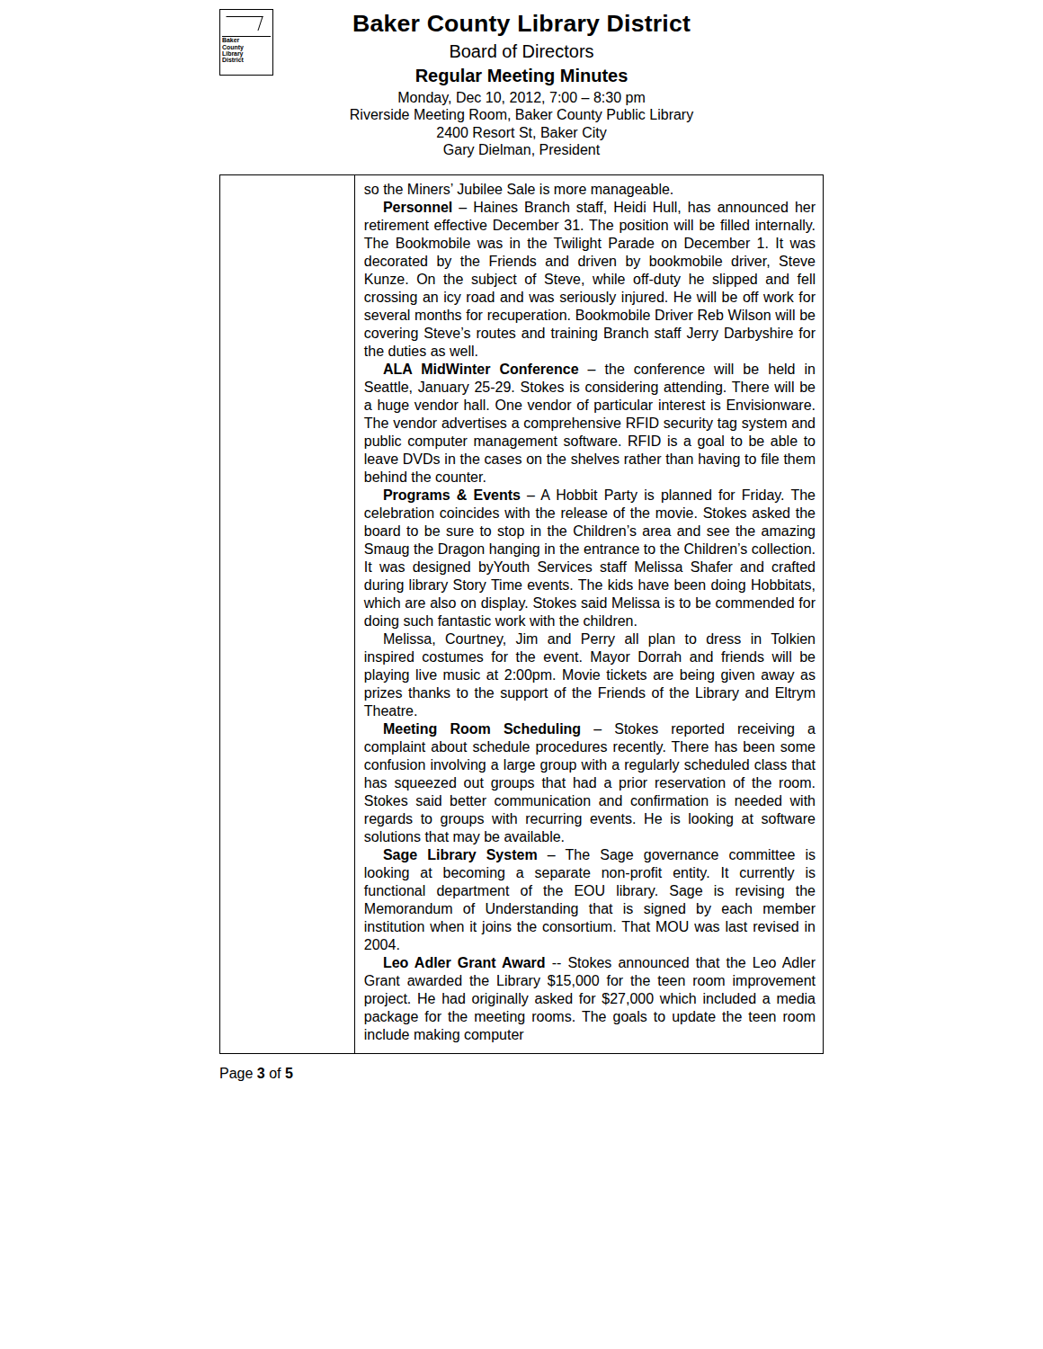Baker County Library District
Baker County Library District
Board of Directors
Regular Meeting Minutes
Monday, Dec 10, 2012, 7:00 – 8:30 pm
Riverside Meeting Room, Baker County Public Library
2400 Resort St, Baker City
Gary Dielman, President
so the Miners’ Jubilee Sale is more manageable.
Personnel – Haines Branch staff, Heidi Hull, has announced her retirement effective December 31. The position will be filled internally. The Bookmobile was in the Twilight Parade on December 1. It was decorated by the Friends and driven by bookmobile driver, Steve Kunze. On the subject of Steve, while off-duty he slipped and fell crossing an icy road and was seriously injured. He will be off work for several months for recuperation. Bookmobile Driver Reb Wilson will be covering Steve’s routes and training Branch staff Jerry Darbyshire for the duties as well.
ALA MidWinter Conference – the conference will be held in Seattle, January 25-29. Stokes is considering attending. There will be a huge vendor hall. One vendor of particular interest is Envisionware. The vendor advertises a comprehensive RFID security tag system and public computer management software. RFID is a goal to be able to leave DVDs in the cases on the shelves rather than having to file them behind the counter.
Programs & Events – A Hobbit Party is planned for Friday. The celebration coincides with the release of the movie. Stokes asked the board to be sure to stop in the Children’s area and see the amazing Smaug the Dragon hanging in the entrance to the Children’s collection. It was designed byYouth Services staff Melissa Shafer and crafted during library Story Time events. The kids have been doing Hobbitats, which are also on display. Stokes said Melissa is to be commended for doing such fantastic work with the children.
Melissa, Courtney, Jim and Perry all plan to dress in Tolkien inspired costumes for the event. Mayor Dorrah and friends will be playing live music at 2:00pm. Movie tickets are being given away as prizes thanks to the support of the Friends of the Library and Eltrym Theatre.
Meeting Room Scheduling – Stokes reported receiving a complaint about schedule procedures recently. There has been some confusion involving a large group with a regularly scheduled class that has squeezed out groups that had a prior reservation of the room. Stokes said better communication and confirmation is needed with regards to groups with recurring events. He is looking at software solutions that may be available.
Sage Library System – The Sage governance committee is looking at becoming a separate non-profit entity. It currently is functional department of the EOU library. Sage is revising the Memorandum of Understanding that is signed by each member institution when it joins the consortium. That MOU was last revised in 2004.
Leo Adler Grant Award -- Stokes announced that the Leo Adler Grant awarded the Library $15,000 for the teen room improvement project. He had originally asked for $27,000 which included a media package for the meeting rooms. The goals to update the teen room include making computer
Page 3 of 5